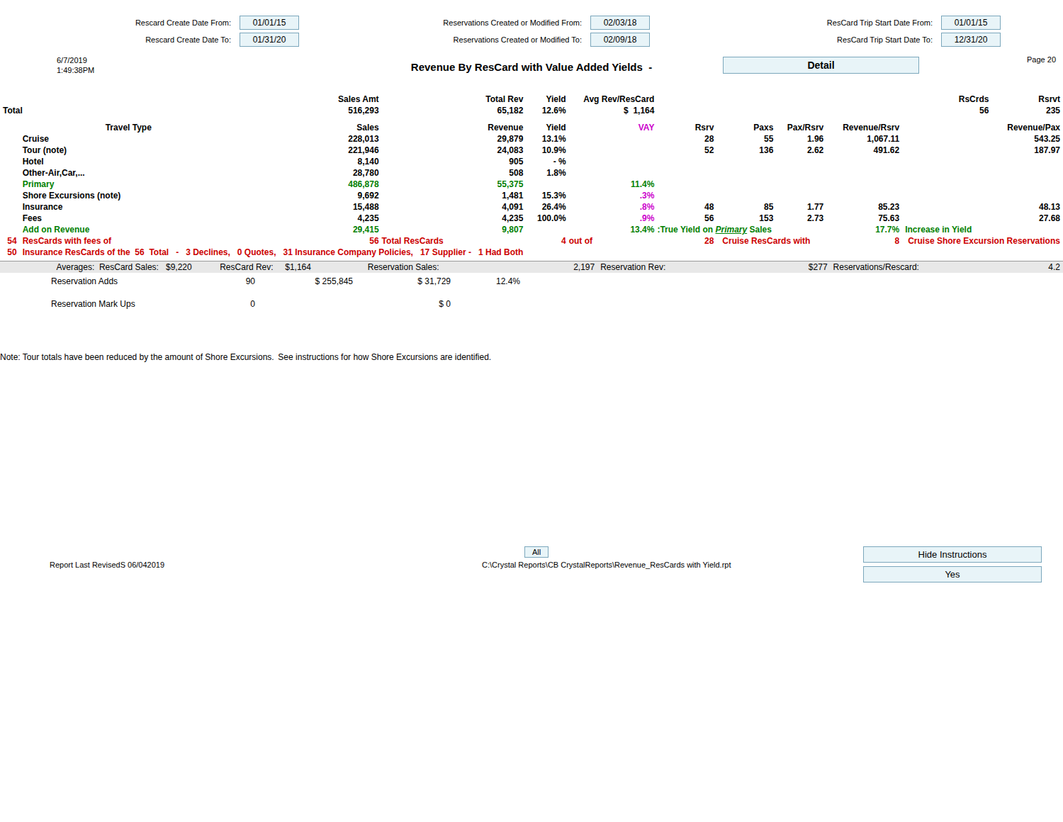| Rescard Create Date From: | 01/01/15 | Reservations Created or Modified From: | 02/03/18 | ResCard Trip Start Date From: | 01/01/15 |
| Rescard Create Date To: | 01/31/20 | Reservations Created or Modified To: | 02/09/18 | ResCard Trip Start Date To: | 12/31/20 |
6/7/2019
1:49:38PM
Revenue By ResCard with Value Added Yields -
Detail
Page 20
| | | Sales Amt | Total Rev | Yield | Avg Rev/ResCard | | | | | RsCrds | Rsrvt |
| Total | 516,293 | 65,182 | 12.6% | $ 1,164 | | | | | 56 | 235 |
| | Travel Type | Sales | Revenue | Yield | VAY | Rsrv | Paxs | Pax/Rsrv | Revenue/Rsrv | Revenue/Pax |
| | Cruise | 228,013 | 29,879 | 13.1% | | 28 | 55 | 1.96 | 1,067.11 | 543.25 |
| | Tour (note) | 221,946 | 24,083 | 10.9% | | 52 | 136 | 2.62 | 491.62 | 187.97 |
| | Hotel | 8,140 | 905 | - % | | | | | | |
| | Other-Air,Car,... | 28,780 | 508 | 1.8% | | | | | | |
| | Primary | 486,878 | 55,375 | | 11.4% | | | | | |
| | Shore Excursions (note) | 9,692 | 1,481 | 15.3% | .3% | | | | | |
| | Insurance | 15,488 | 4,091 | 26.4% | .8% | 48 | 85 | 1.77 | 85.23 | 48.13 |
| | Fees | 4,235 | 4,235 | 100.0% | .9% | 56 | 153 | 2.73 | 75.63 | 27.68 |
| | Add on Revenue | 29,415 | 9,807 | | 13.4% | :True Yield on Primary Sales | | 17.7% | Increase in Yield |
| 54 | ResCards with fees of | 56 | Total ResCards | 4 | out of | 28 | Cruise ResCards with | 8 | Cruise Shore Excursion Reservations |
| 50 | Insurance ResCards of the 56 Total - 3 Declines, 0 Quotes, 31 Insurance Company Policies, 17 Supplier - 1 Had Both | |
| | Averages: ResCard Sales: $9,220 | ResCard Rev: $1,164 | Reservation Sales: | 2,197 | Reservation Rev: | $277 | Reservations/Rescard: | 4.2 |
| | Reservation Adds | 90 | $ 255,845 | $ 31,729 | 12.4% | |
| | Reservation Mark Ups | 0 | | $ 0 | | |
Note: Tour totals have been reduced by the amount of Shore Excursions. See instructions for how Shore Excursions are identified.
All
Report Last RevisedS 06/042019
C:\Crystal Reports\CB CrystalReports\Revenue_ResCards with Yield.rpt
Hide Instructions
Yes